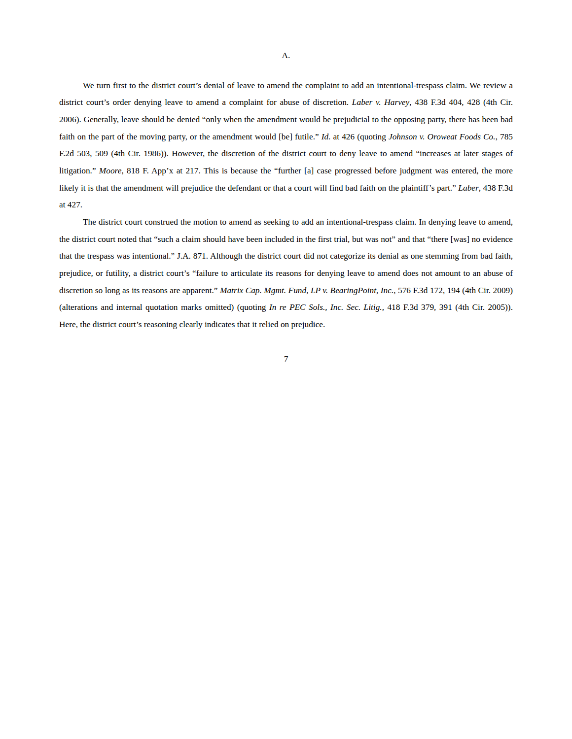A.
We turn first to the district court’s denial of leave to amend the complaint to add an intentional-trespass claim. We review a district court’s order denying leave to amend a complaint for abuse of discretion. Laber v. Harvey, 438 F.3d 404, 428 (4th Cir. 2006). Generally, leave should be denied “only when the amendment would be prejudicial to the opposing party, there has been bad faith on the part of the moving party, or the amendment would [be] futile.” Id. at 426 (quoting Johnson v. Oroweat Foods Co., 785 F.2d 503, 509 (4th Cir. 1986)). However, the discretion of the district court to deny leave to amend “increases at later stages of litigation.” Moore, 818 F. App’x at 217. This is because the “further [a] case progressed before judgment was entered, the more likely it is that the amendment will prejudice the defendant or that a court will find bad faith on the plaintiff’s part.” Laber, 438 F.3d at 427.
The district court construed the motion to amend as seeking to add an intentional-trespass claim. In denying leave to amend, the district court noted that “such a claim should have been included in the first trial, but was not” and that “there [was] no evidence that the trespass was intentional.” J.A. 871. Although the district court did not categorize its denial as one stemming from bad faith, prejudice, or futility, a district court’s “failure to articulate its reasons for denying leave to amend does not amount to an abuse of discretion so long as its reasons are apparent.” Matrix Cap. Mgmt. Fund, LP v. BearingPoint, Inc., 576 F.3d 172, 194 (4th Cir. 2009) (alterations and internal quotation marks omitted) (quoting In re PEC Sols., Inc. Sec. Litig., 418 F.3d 379, 391 (4th Cir. 2005)). Here, the district court’s reasoning clearly indicates that it relied on prejudice.
7